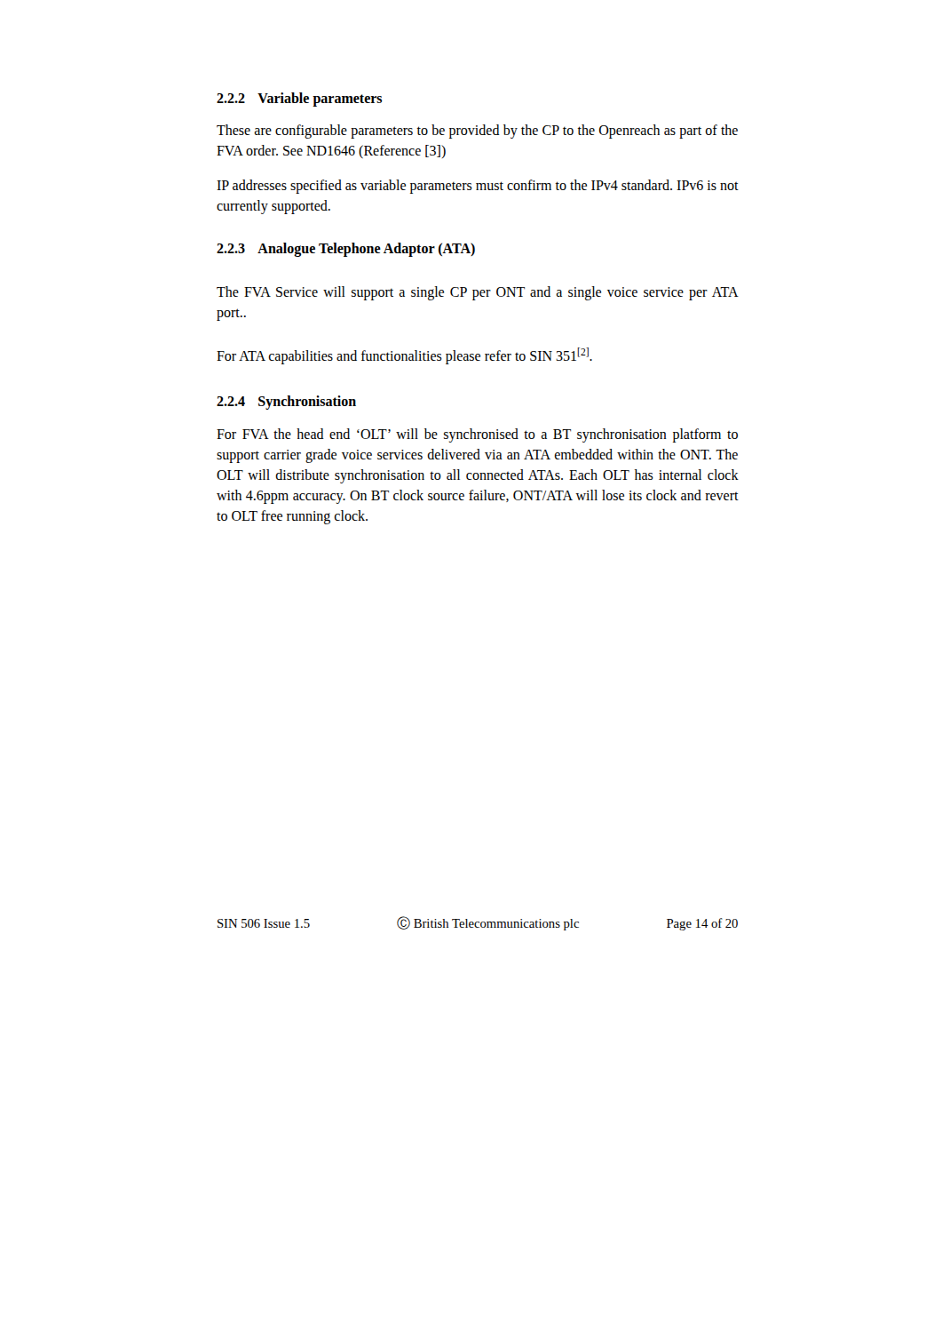2.2.2 Variable parameters
These are configurable parameters to be provided by the CP to the Openreach as part of the FVA order. See ND1646 (Reference [3])
IP addresses specified as variable parameters must confirm to the IPv4 standard. IPv6 is not currently supported.
2.2.3 Analogue Telephone Adaptor (ATA)
The FVA Service will support a single CP per ONT and a single voice service per ATA port..
For ATA capabilities and functionalities please refer to SIN 351[2].
2.2.4 Synchronisation
For FVA the head end ‘OLT’ will be synchronised to a BT synchronisation platform to support carrier grade voice services delivered via an ATA embedded within the ONT. The OLT will distribute synchronisation to all connected ATAs. Each OLT has internal clock with 4.6ppm accuracy. On BT clock source failure, ONT/ATA will lose its clock and revert to OLT free running clock.
SIN 506 Issue 1.5 Ⓒ British Telecommunications plc Page 14 of 20